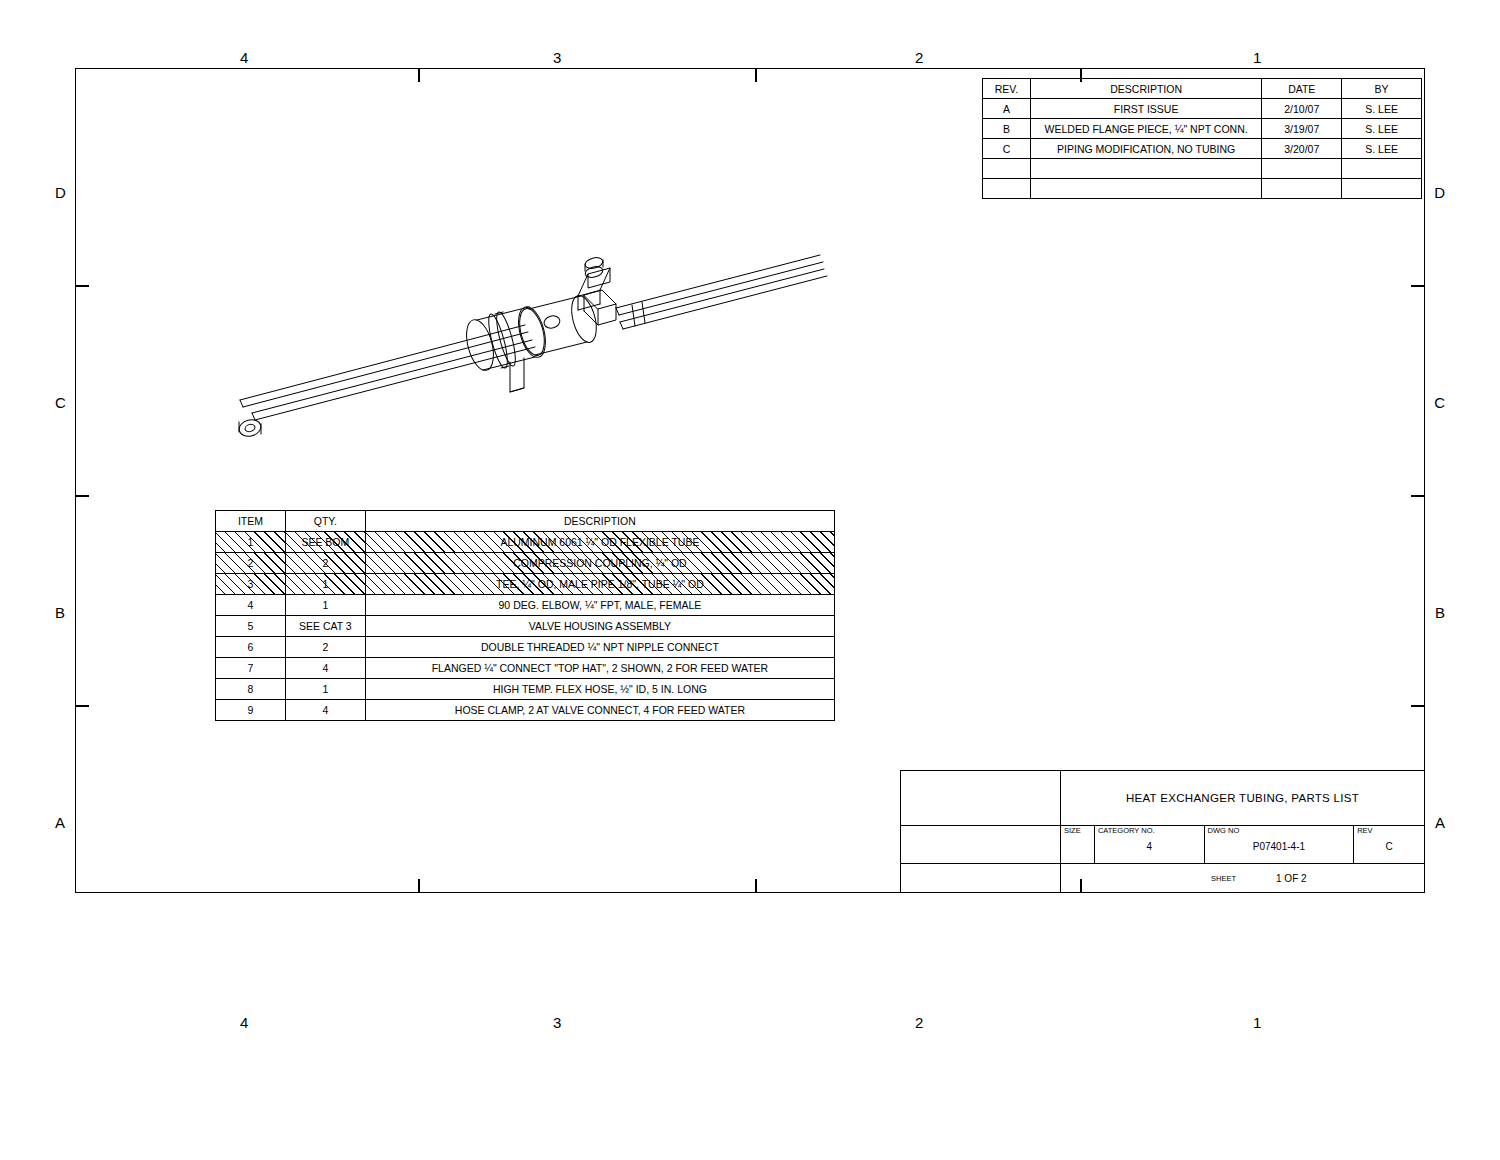D
C
B
A
D
C
B
A
4
3
2
1
4
3
2
1
| REV. | DESCRIPTION | DATE | BY |
| --- | --- | --- | --- |
| A | FIRST ISSUE | 2/10/07 | S. LEE |
| B | WELDED FLANGE PIECE, ¼" NPT CONN. | 3/19/07 | S. LEE |
| C | PIPING MODIFICATION, NO TUBING | 3/20/07 | S. LEE |
| ITEM | QTY. | DESCRIPTION |
| --- | --- | --- |
| 1 | SEE BOM | ALUMINUM 6061 ¼" OD FLEXIBLE TUBE |
| 2 | 2 | COMPRESSION COUPLING, ¼" OD |
| 3 | 1 | TEE, ¼" OD, MALE PIPE 1/8", TUBE ¼" OD |
| 4 | 1 | 90 DEG. ELBOW, ¼" FPT, MALE, FEMALE |
| 5 | SEE CAT 3 | VALVE HOUSING ASSEMBLY |
| 6 | 2 | DOUBLE THREADED ¼" NPT NIPPLE CONNECT |
| 7 | 4 | FLANGED ¼" CONNECT "TOP HAT", 2 SHOWN, 2 FOR FEED WATER |
| 8 | 1 | HIGH TEMP. FLEX HOSE, ½" ID, 5 IN. LONG |
| 9 | 4 | HOSE CLAMP, 2 AT VALVE CONNECT, 4 FOR FEED WATER |
HEAT EXCHANGER TUBING, PARTS LIST
SIZE
CATEGORY NO. 4
DWG NO P07401-4-1
REV C
SHEET 1 OF 2